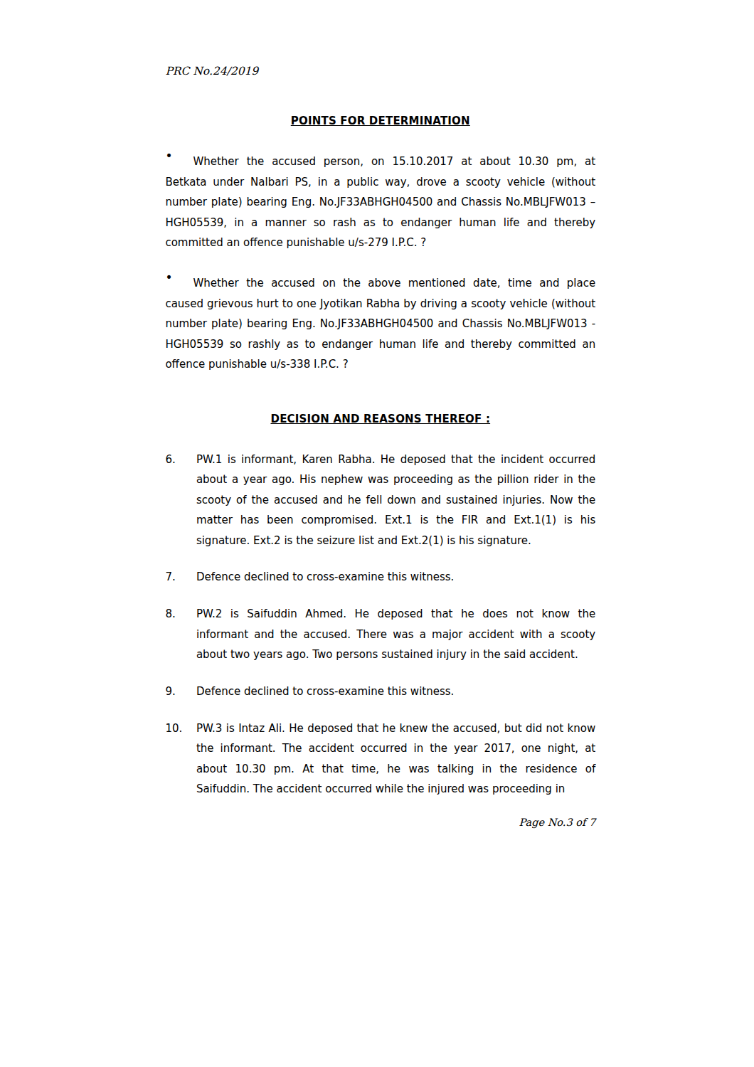PRC No.24/2019
POINTS FOR DETERMINATION
• Whether the accused person, on 15.10.2017 at about 10.30 pm, at Betkata under Nalbari PS, in a public way, drove a scooty vehicle (without number plate) bearing Eng. No.JF33ABHGH04500 and Chassis No.MBLJFW013 – HGH05539, in a manner so rash as to endanger human life and thereby committed an offence punishable u/s-279 I.P.C. ?
• Whether the accused on the above mentioned date, time and place caused grievous hurt to one Jyotikan Rabha by driving a scooty vehicle (without number plate) bearing Eng. No.JF33ABHGH04500 and Chassis No.MBLJFW013 - HGH05539 so rashly as to endanger human life and thereby committed an offence punishable u/s-338 I.P.C. ?
DECISION AND REASONS THEREOF :
6.
PW.1 is informant, Karen Rabha. He deposed that the incident occurred about a year ago. His nephew was proceeding as the pillion rider in the scooty of the accused and he fell down and sustained injuries. Now the matter has been compromised. Ext.1 is the FIR and Ext.1(1) is his signature. Ext.2 is the seizure list and Ext.2(1) is his signature.
7.
Defence declined to cross-examine this witness.
8.
PW.2 is Saifuddin Ahmed. He deposed that he does not know the informant and the accused. There was a major accident with a scooty about two years ago. Two persons sustained injury in the said accident.
9.
Defence declined to cross-examine this witness.
10.
PW.3 is Intaz Ali. He deposed that he knew the accused, but did not know the informant. The accident occurred in the year 2017, one night, at about 10.30 pm. At that time, he was talking in the residence of Saifuddin. The accident occurred while the injured was proceeding in
Page No.3 of 7